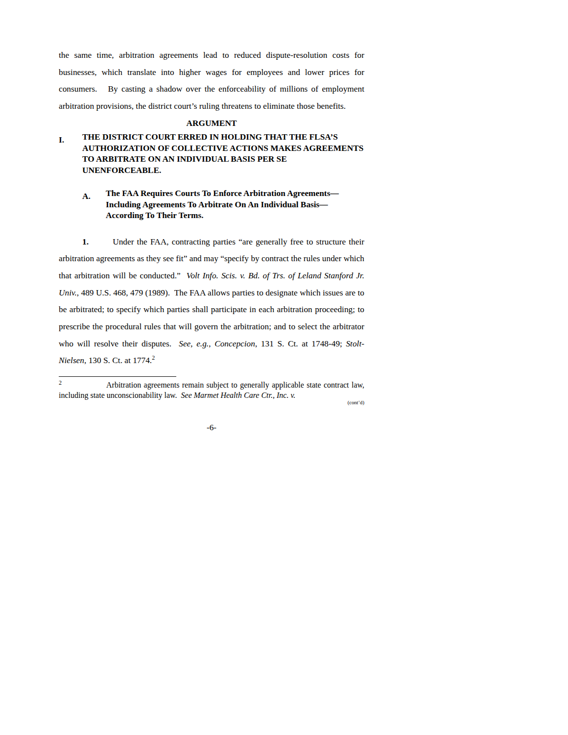the same time, arbitration agreements lead to reduced dispute-resolution costs for businesses, which translate into higher wages for employees and lower prices for consumers. By casting a shadow over the enforceability of millions of employment arbitration provisions, the district court’s ruling threatens to eliminate those benefits.
ARGUMENT
I. THE DISTRICT COURT ERRED IN HOLDING THAT THE FLSA’S AUTHORIZATION OF COLLECTIVE ACTIONS MAKES AGREEMENTS TO ARBITRATE ON AN INDIVIDUAL BASIS PER SE UNENFORCEABLE.
A. The FAA Requires Courts To Enforce Arbitration Agreements—Including Agreements To Arbitrate On An Individual Basis—According To Their Terms.
1. Under the FAA, contracting parties “are generally free to structure their arbitration agreements as they see fit” and may “specify by contract the rules under which that arbitration will be conducted.” Volt Info. Scis. v. Bd. of Trs. of Leland Stanford Jr. Univ., 489 U.S. 468, 479 (1989). The FAA allows parties to designate which issues are to be arbitrated; to specify which parties shall participate in each arbitration proceeding; to prescribe the procedural rules that will govern the arbitration; and to select the arbitrator who will resolve their disputes. See, e.g., Concepcion, 131 S. Ct. at 1748-49; Stolt-Nielsen, 130 S. Ct. at 1774.2
2 Arbitration agreements remain subject to generally applicable state contract law, including state unconscionability law. See Marmet Health Care Ctr., Inc. v.
(cont’d)
-6-